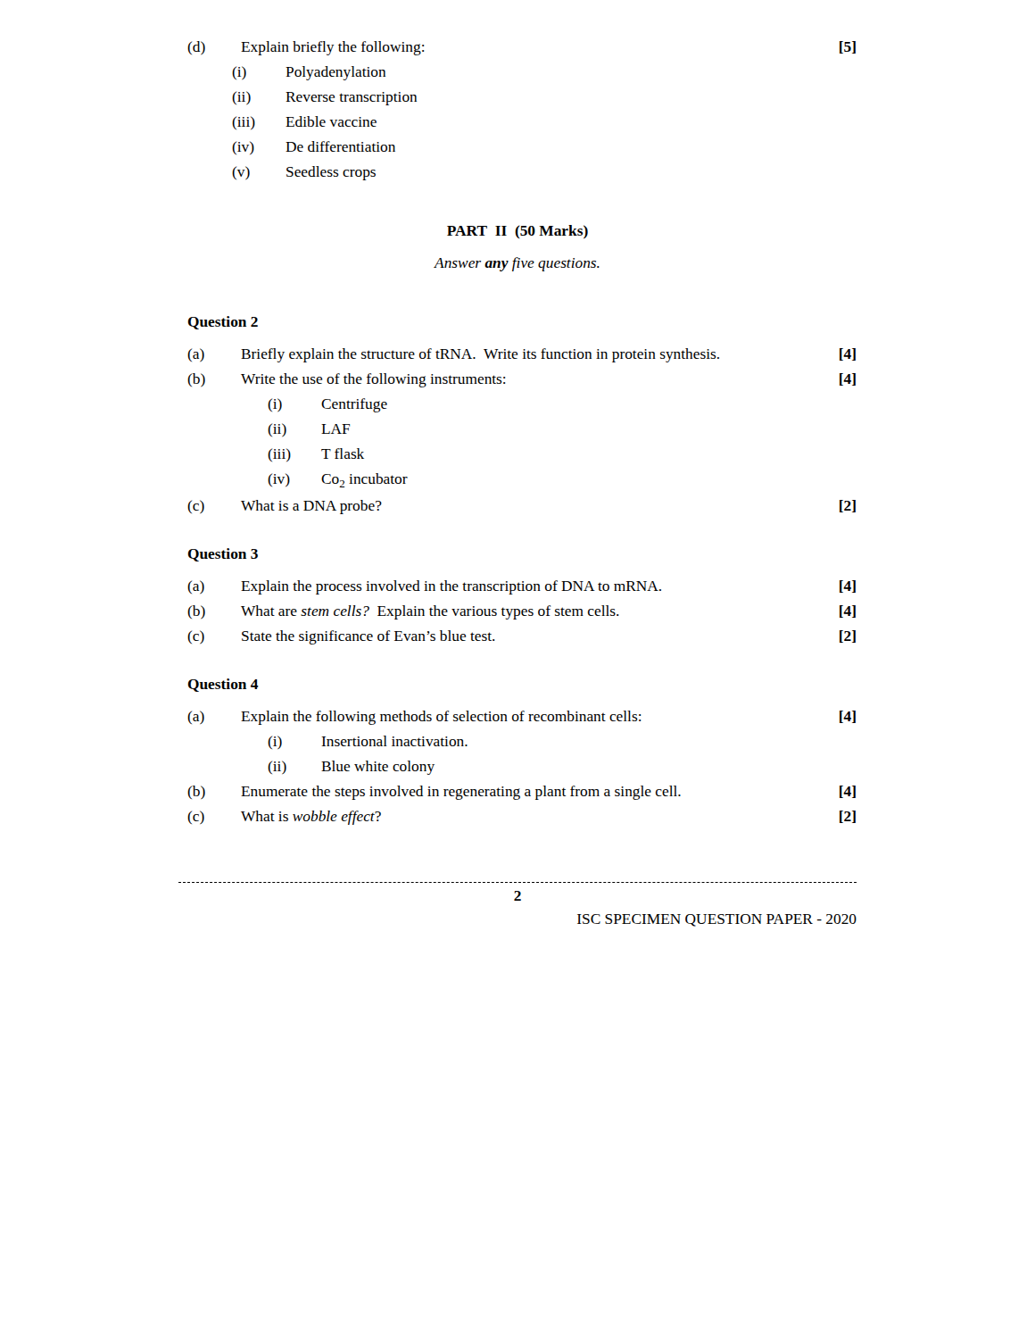(d)
Explain briefly the following:
[5]
(i)
Polyadenylation
(ii)
Reverse transcription
(iii)
Edible vaccine
(iv)
De differentiation
(v)
Seedless crops
PART II (50 Marks)
Answer any five questions.
Question 2
(a)
Briefly explain the structure of tRNA. Write its function in protein synthesis.
[4]
(b)
Write the use of the following instruments:
[4]
(i)
Centrifuge
(ii)
LAF
(iii)
T flask
(iv)
Co2 incubator
(c)
What is a DNA probe?
[2]
Question 3
(a)
Explain the process involved in the transcription of DNA to mRNA.
[4]
(b)
What are stem cells? Explain the various types of stem cells.
[4]
(c)
State the significance of Evan’s blue test.
[2]
Question 4
(a)
Explain the following methods of selection of recombinant cells:
[4]
(i)
Insertional inactivation.
(ii)
Blue white colony
(b)
Enumerate the steps involved in regenerating a plant from a single cell.
[4]
(c)
What is wobble effect?
[2]
2
ISC SPECIMEN QUESTION PAPER - 2020